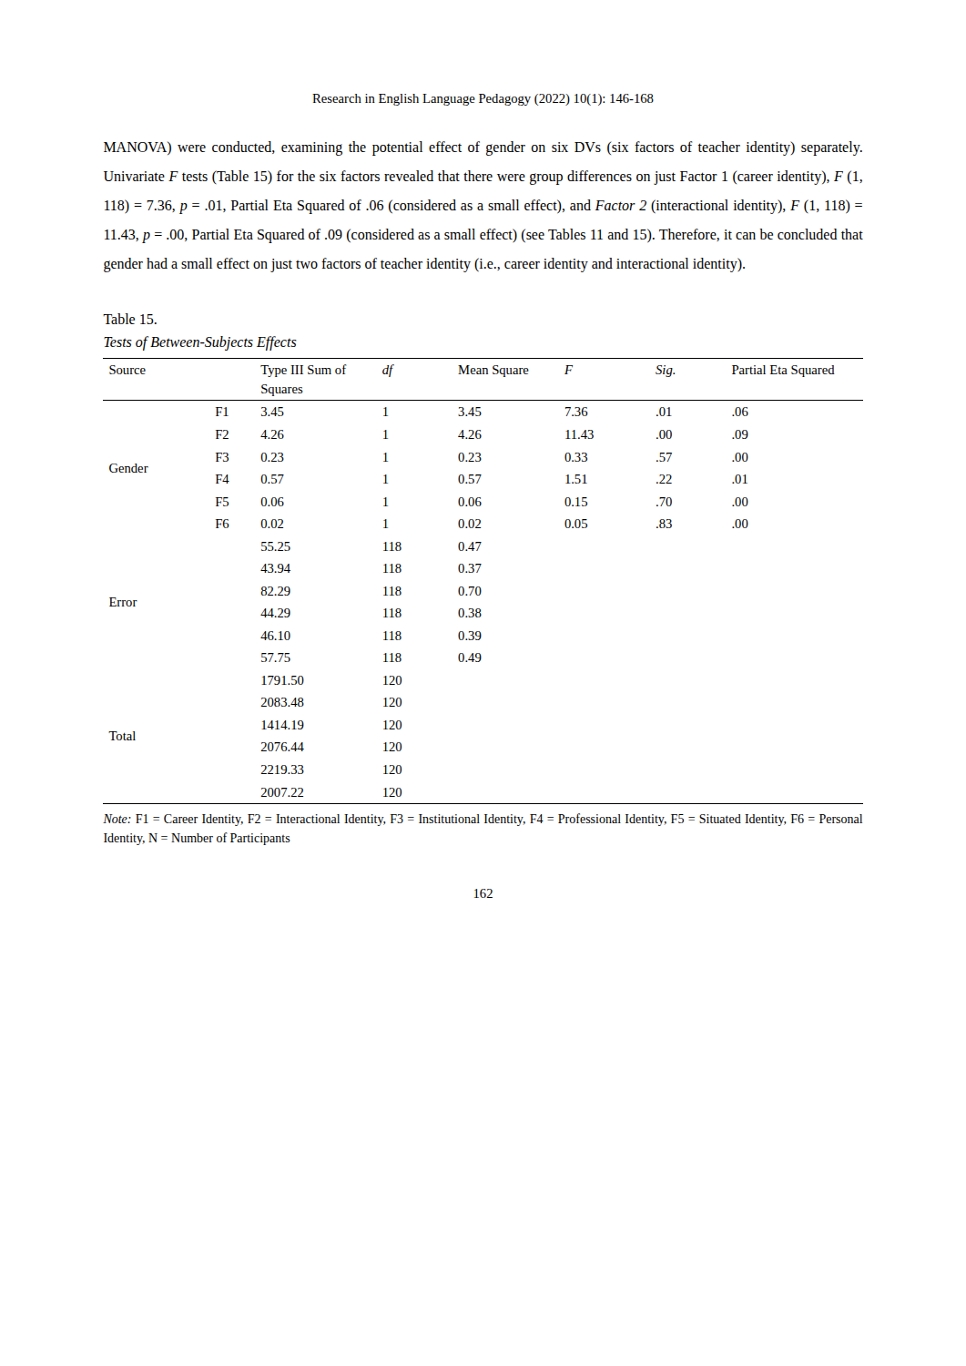Research in English Language Pedagogy (2022) 10(1): 146-168
MANOVA) were conducted, examining the potential effect of gender on six DVs (six factors of teacher identity) separately. Univariate F tests (Table 15) for the six factors revealed that there were group differences on just Factor 1 (career identity), F (1, 118) = 7.36, p = .01, Partial Eta Squared of .06 (considered as a small effect), and Factor 2 (interactional identity), F (1, 118) = 11.43, p = .00, Partial Eta Squared of .09 (considered as a small effect) (see Tables 11 and 15). Therefore, it can be concluded that gender had a small effect on just two factors of teacher identity (i.e., career identity and interactional identity).
Table 15. Tests of Between-Subjects Effects
| Source | | Type III Sum of Squares | df | Mean Square | F | Sig. | Partial Eta Squared |
| --- | --- | --- | --- | --- | --- | --- | --- |
| Gender | F1 | 3.45 | 1 | 3.45 | 7.36 | .01 | .06 |
| F2 | 4.26 | 1 | 4.26 | 11.43 | .00 | .09 |
| F3 | 0.23 | 1 | 0.23 | 0.33 | .57 | .00 |
| F4 | 0.57 | 1 | 0.57 | 1.51 | .22 | .01 |
| F5 | 0.06 | 1 | 0.06 | 0.15 | .70 | .00 |
| F6 | 0.02 | 1 | 0.02 | 0.05 | .83 | .00 |
| Error | | 55.25 | 118 | 0.47 | | | |
| | 43.94 | 118 | 0.37 | | | |
| | 82.29 | 118 | 0.70 | | | |
| | 44.29 | 118 | 0.38 | | | |
| | 46.10 | 118 | 0.39 | | | |
| | 57.75 | 118 | 0.49 | | | |
| Total | | 1791.50 | 120 | | | | |
| | 2083.48 | 120 | | | | |
| | 1414.19 | 120 | | | | |
| | 2076.44 | 120 | | | | |
| | 2219.33 | 120 | | | | |
| | 2007.22 | 120 | | | | |
Note: F1 = Career Identity, F2 = Interactional Identity, F3 = Institutional Identity, F4 = Professional Identity, F5 = Situated Identity, F6 = Personal Identity, N = Number of Participants
162